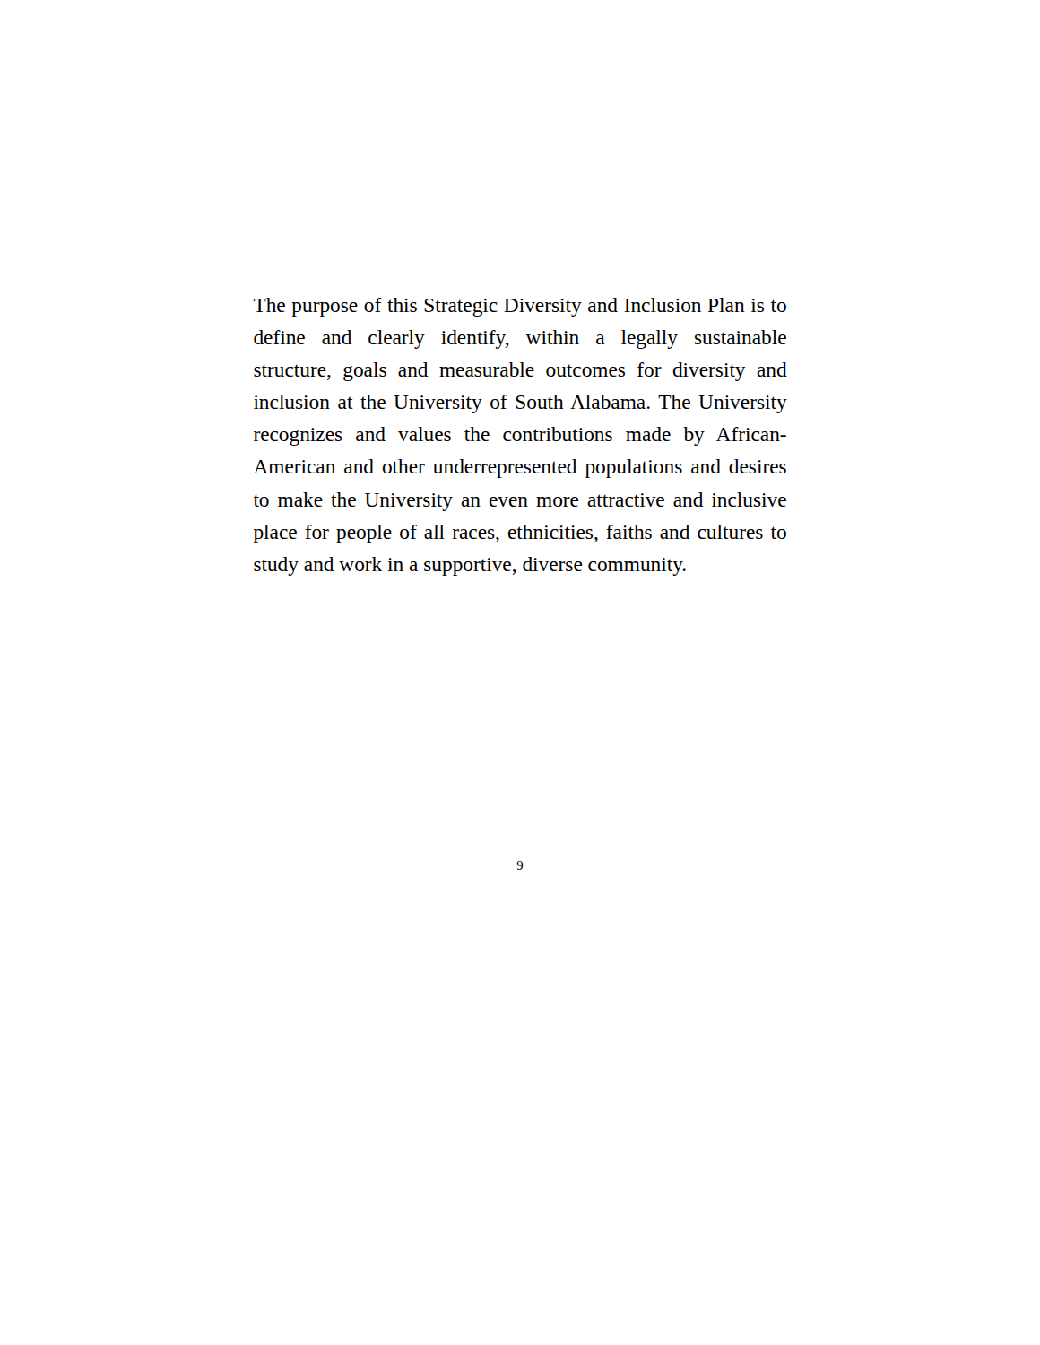The purpose of this Strategic Diversity and Inclusion Plan is to define and clearly identify, within a legally sustainable structure, goals and measurable outcomes for diversity and inclusion at the University of South Alabama. The University recognizes and values the contributions made by African-American and other underrepresented populations and desires to make the University an even more attractive and inclusive place for people of all races, ethnicities, faiths and cultures to study and work in a supportive, diverse community.
9